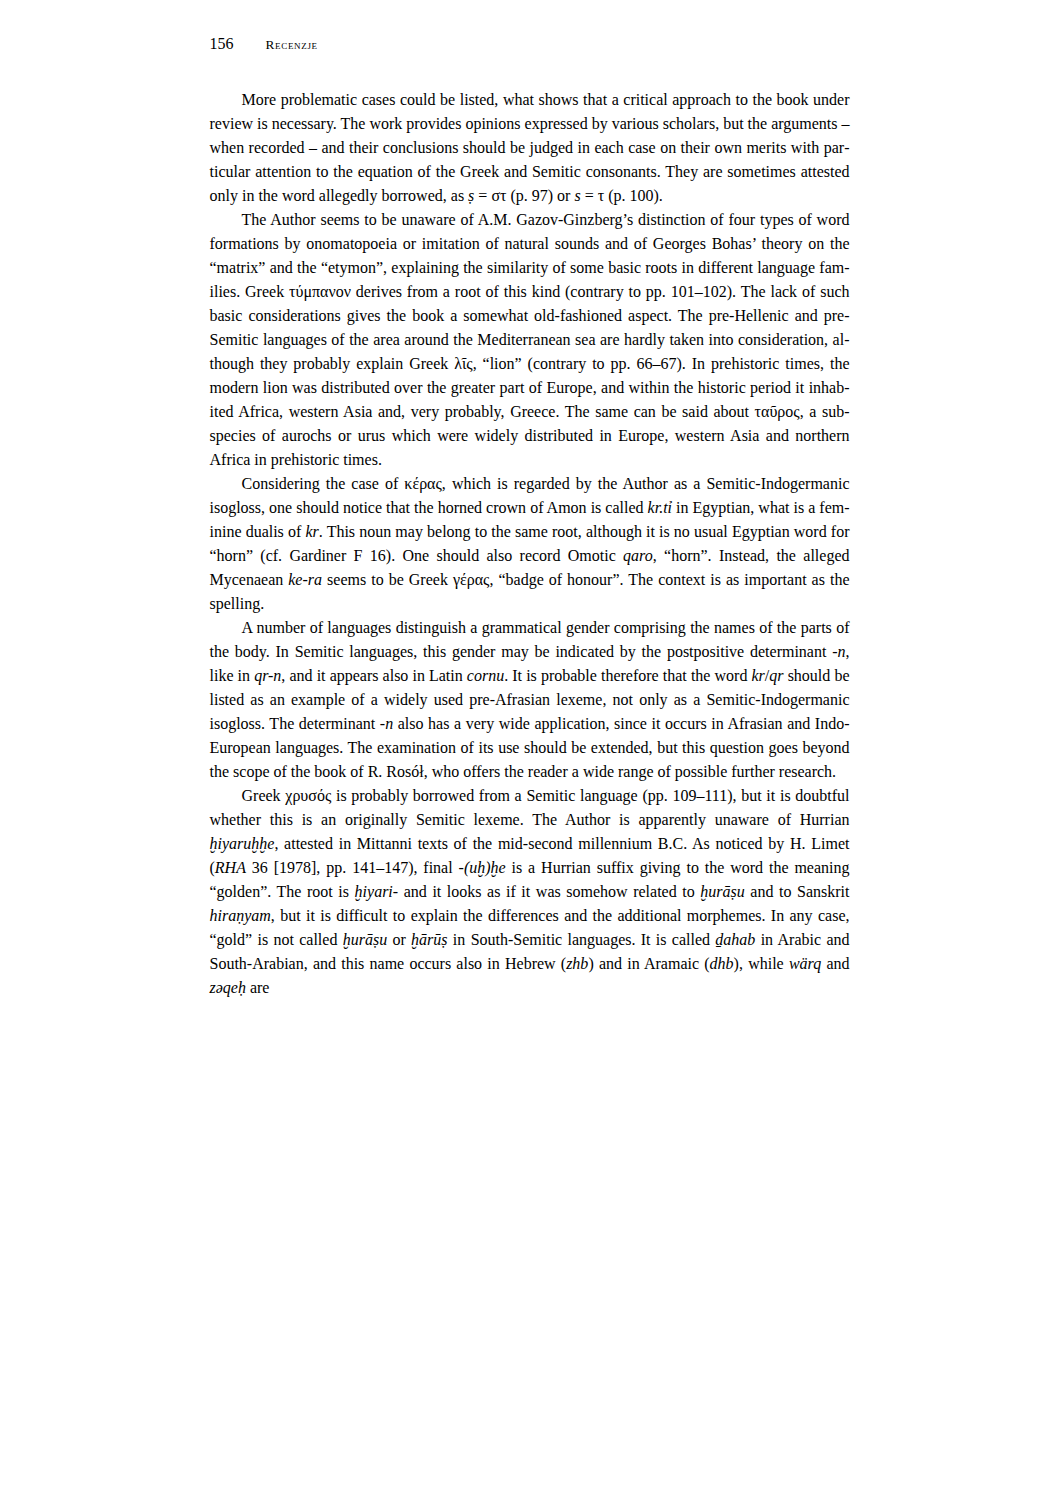156 Recenzje
More problematic cases could be listed, what shows that a critical approach to the book under review is necessary. The work provides opinions expressed by various scholars, but the arguments – when recorded – and their conclusions should be judged in each case on their own merits with particular attention to the equation of the Greek and Semitic consonants. They are sometimes attested only in the word allegedly borrowed, as ṣ = στ (p. 97) or s = τ (p. 100).
The Author seems to be unaware of A.M. Gazov-Ginzberg’s distinction of four types of word formations by onomatopoeia or imitation of natural sounds and of Georges Bohas’ theory on the “matrix” and the “etymon”, explaining the similarity of some basic roots in different language families. Greek τύμπανον derives from a root of this kind (contrary to pp. 101–102). The lack of such basic considerations gives the book a somewhat old-fashioned aspect. The pre-Hellenic and pre-Semitic languages of the area around the Mediterranean sea are hardly taken into consideration, although they probably explain Greek λῖς, “lion” (contrary to pp. 66–67). In prehistoric times, the modern lion was distributed over the greater part of Europe, and within the historic period it inhabited Africa, western Asia and, very probably, Greece. The same can be said about ταῦρος, a subspecies of aurochs or urus which were widely distributed in Europe, western Asia and northern Africa in prehistoric times.
Considering the case of κέρας, which is regarded by the Author as a Semitic-Indogermanic isogloss, one should notice that the horned crown of Amon is called kr.tỉ in Egyptian, what is a feminine dualis of kr. This noun may belong to the same root, although it is no usual Egyptian word for “horn” (cf. Gardiner F 16). One should also record Omotic qaro, “horn”. Instead, the alleged Mycenaean ke-ra seems to be Greek γέρας, “badge of honour”. The context is as important as the spelling.
A number of languages distinguish a grammatical gender comprising the names of the parts of the body. In Semitic languages, this gender may be indicated by the postpositive determinant -n, like in qr-n, and it appears also in Latin cornu. It is probable therefore that the word kr/qr should be listed as an example of a widely used pre-Afrasian lexeme, not only as a Semitic-Indogermanic isogloss. The determinant -n also has a very wide application, since it occurs in Afrasian and Indo-European languages. The examination of its use should be extended, but this question goes beyond the scope of the book of R. Rosół, who offers the reader a wide range of possible further research.
Greek χρυσός is probably borrowed from a Semitic language (pp. 109–111), but it is doubtful whether this is an originally Semitic lexeme. The Author is apparently unaware of Hurrian ḫiyaruḫḫe, attested in Mittanni texts of the mid-second millennium B.C. As noticed by H. Limet (RHA 36 [1978], pp. 141–147), final -(uḫ)ḫe is a Hurrian suffix giving to the word the meaning “golden”. The root is ḫiyari- and it looks as if it was somehow related to ḫurāṣu and to Sanskrit hiraṇyam, but it is difficult to explain the differences and the additional morphemes. In any case, “gold” is not called ḫurāṣu or ḫārūṣ in South-Semitic languages. It is called ḏahab in Arabic and South-Arabian, and this name occurs also in Hebrew (zhb) and in Aramaic (dhb), while wärq and zəqeḥ are